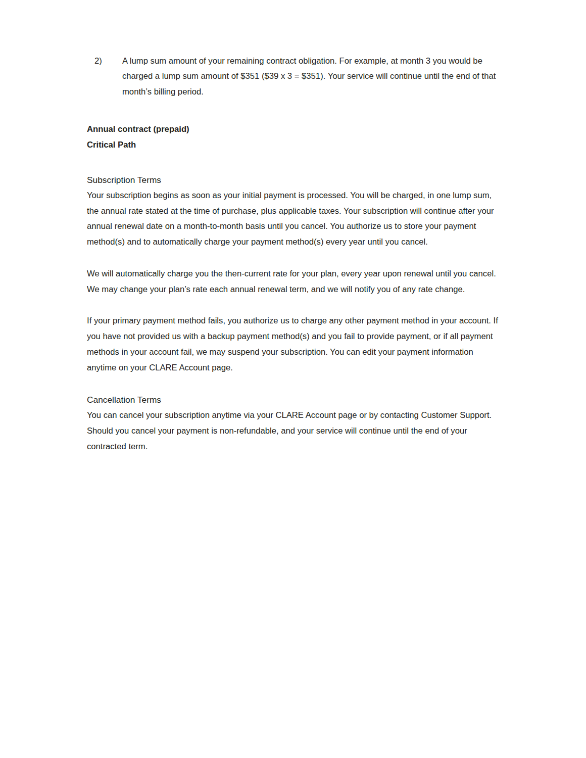2) A lump sum amount of your remaining contract obligation. For example, at month 3 you would be charged a lump sum amount of $351 ($39 x 3 = $351). Your service will continue until the end of that month’s billing period.
Annual contract (prepaid)
Critical Path
Subscription Terms
Your subscription begins as soon as your initial payment is processed. You will be charged, in one lump sum, the annual rate stated at the time of purchase, plus applicable taxes. Your subscription will continue after your annual renewal date on a month-to-month basis until you cancel. You authorize us to store your payment method(s) and to automatically charge your payment method(s) every year until you cancel.
We will automatically charge you the then-current rate for your plan, every year upon renewal until you cancel. We may change your plan’s rate each annual renewal term, and we will notify you of any rate change.
If your primary payment method fails, you authorize us to charge any other payment method in your account. If you have not provided us with a backup payment method(s) and you fail to provide payment, or if all payment methods in your account fail, we may suspend your subscription. You can edit your payment information anytime on your CLARE Account page.
Cancellation Terms
You can cancel your subscription anytime via your CLARE Account page or by contacting Customer Support. Should you cancel your payment is non-refundable, and your service will continue until the end of your contracted term.